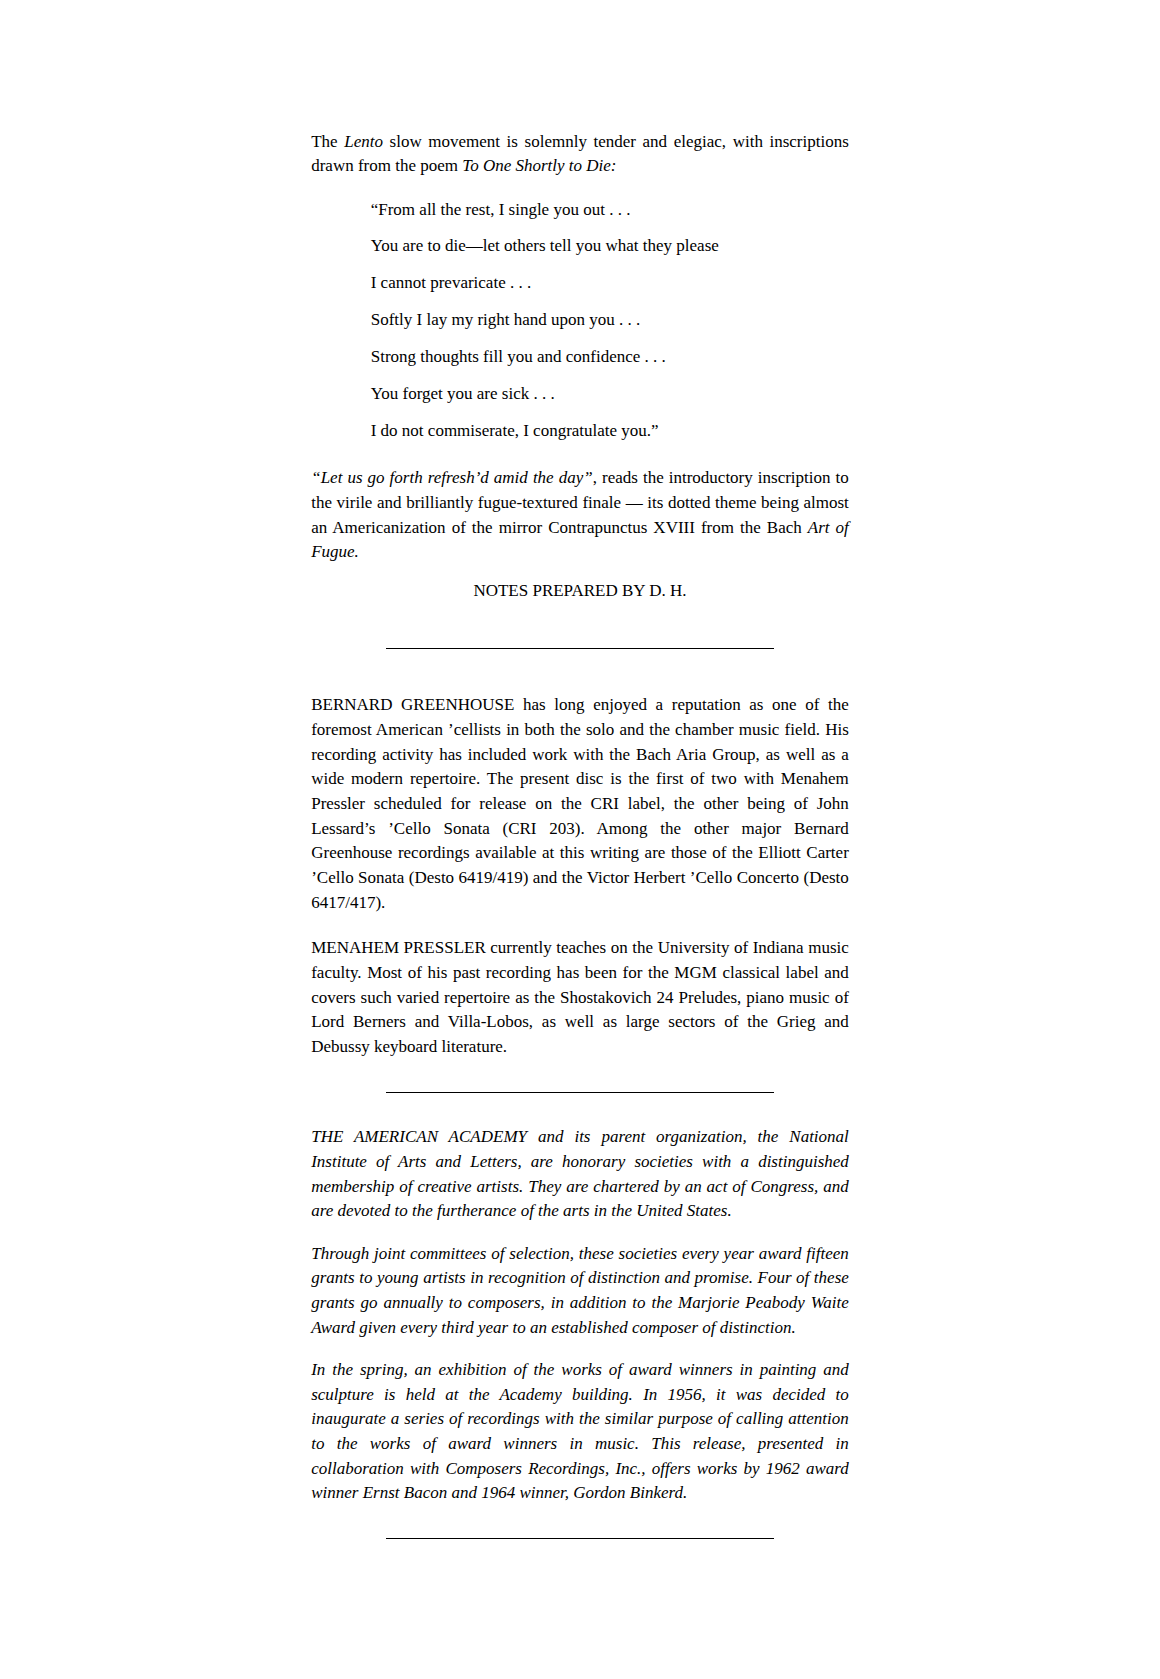The Lento slow movement is solemnly tender and elegiac, with inscriptions drawn from the poem To One Shortly to Die:
“From all the rest, I single you out . . .
You are to die—let others tell you what they please
I cannot prevaricate . . .
Softly I lay my right hand upon you . . .
Strong thoughts fill you and confidence . . .
You forget you are sick . . .
I do not commiserate, I congratulate you.”
“Let us go forth refresh’d amid the day”, reads the introductory inscription to the virile and brilliantly fugue-textured finale — its dotted theme being almost an Americanization of the mirror Contrapunctus XVIII from the Bach Art of Fugue.
NOTES PREPARED BY D. H.
BERNARD GREENHOUSE has long enjoyed a reputation as one of the foremost American ’cellists in both the solo and the chamber music field. His recording activity has included work with the Bach Aria Group, as well as a wide modern repertoire. The present disc is the first of two with Menahem Pressler scheduled for release on the CRI label, the other being of John Lessard’s ’Cello Sonata (CRI 203). Among the other major Bernard Greenhouse recordings available at this writing are those of the Elliott Carter ’Cello Sonata (Desto 6419/419) and the Victor Herbert ’Cello Concerto (Desto 6417/417).
MENAHEM PRESSLER currently teaches on the University of Indiana music faculty. Most of his past recording has been for the MGM classical label and covers such varied repertoire as the Shostakovich 24 Preludes, piano music of Lord Berners and Villa-Lobos, as well as large sectors of the Grieg and Debussy keyboard literature.
THE AMERICAN ACADEMY and its parent organization, the National Institute of Arts and Letters, are honorary societies with a distinguished membership of creative artists. They are chartered by an act of Congress, and are devoted to the furtherance of the arts in the United States.
Through joint committees of selection, these societies every year award fifteen grants to young artists in recognition of distinction and promise. Four of these grants go annually to composers, in addition to the Marjorie Peabody Waite Award given every third year to an established composer of distinction.
In the spring, an exhibition of the works of award winners in painting and sculpture is held at the Academy building. In 1956, it was decided to inaugurate a series of recordings with the similar purpose of calling attention to the works of award winners in music. This release, presented in collaboration with Composers Recordings, Inc., offers works by 1962 award winner Ernst Bacon and 1964 winner, Gordon Binkerd.